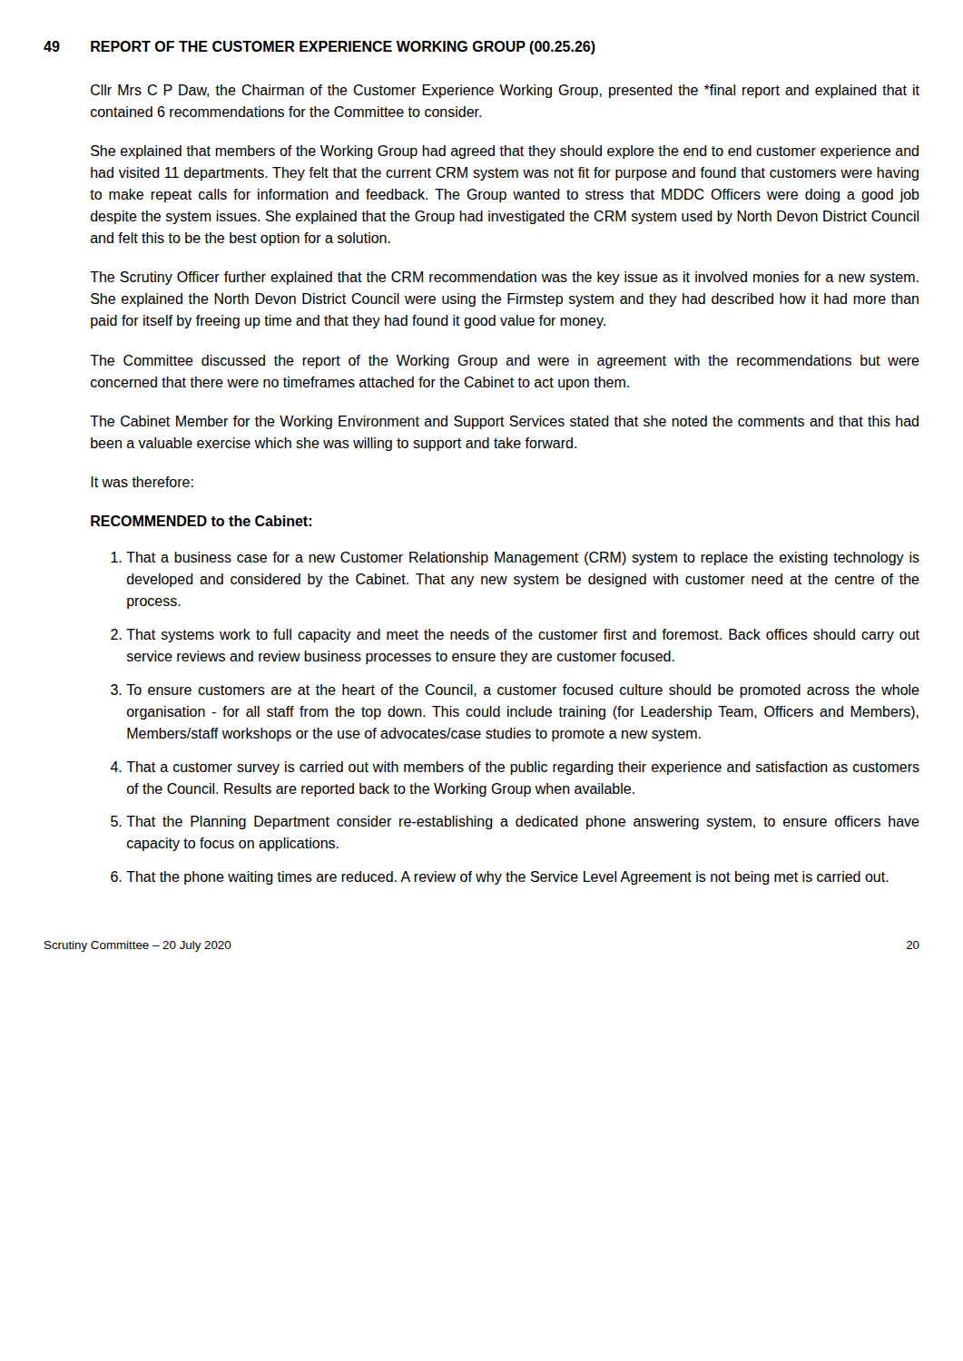49
REPORT OF THE CUSTOMER EXPERIENCE WORKING GROUP (00.25.26)
Cllr Mrs C P Daw, the Chairman of the Customer Experience Working Group, presented the *final report and explained that it contained 6 recommendations for the Committee to consider.
She explained that members of the Working Group had agreed that they should explore the end to end customer experience and had visited 11 departments. They felt that the current CRM system was not fit for purpose and found that customers were having to make repeat calls for information and feedback. The Group wanted to stress that MDDC Officers were doing a good job despite the system issues. She explained that the Group had investigated the CRM system used by North Devon District Council and felt this to be the best option for a solution.
The Scrutiny Officer further explained that the CRM recommendation was the key issue as it involved monies for a new system. She explained the North Devon District Council were using the Firmstep system and they had described how it had more than paid for itself by freeing up time and that they had found it good value for money.
The Committee discussed the report of the Working Group and were in agreement with the recommendations but were concerned that there were no timeframes attached for the Cabinet to act upon them.
The Cabinet Member for the Working Environment and Support Services stated that she noted the comments and that this had been a valuable exercise which she was willing to support and take forward.
It was therefore:
RECOMMENDED to the Cabinet:
That a business case for a new Customer Relationship Management (CRM) system to replace the existing technology is developed and considered by the Cabinet. That any new system be designed with customer need at the centre of the process.
That systems work to full capacity and meet the needs of the customer first and foremost. Back offices should carry out service reviews and review business processes to ensure they are customer focused.
To ensure customers are at the heart of the Council, a customer focused culture should be promoted across the whole organisation - for all staff from the top down. This could include training (for Leadership Team, Officers and Members), Members/staff workshops or the use of advocates/case studies to promote a new system.
That a customer survey is carried out with members of the public regarding their experience and satisfaction as customers of the Council. Results are reported back to the Working Group when available.
That the Planning Department consider re-establishing a dedicated phone answering system, to ensure officers have capacity to focus on applications.
That the phone waiting times are reduced. A review of why the Service Level Agreement is not being met is carried out.
Scrutiny Committee – 20 July 2020 20